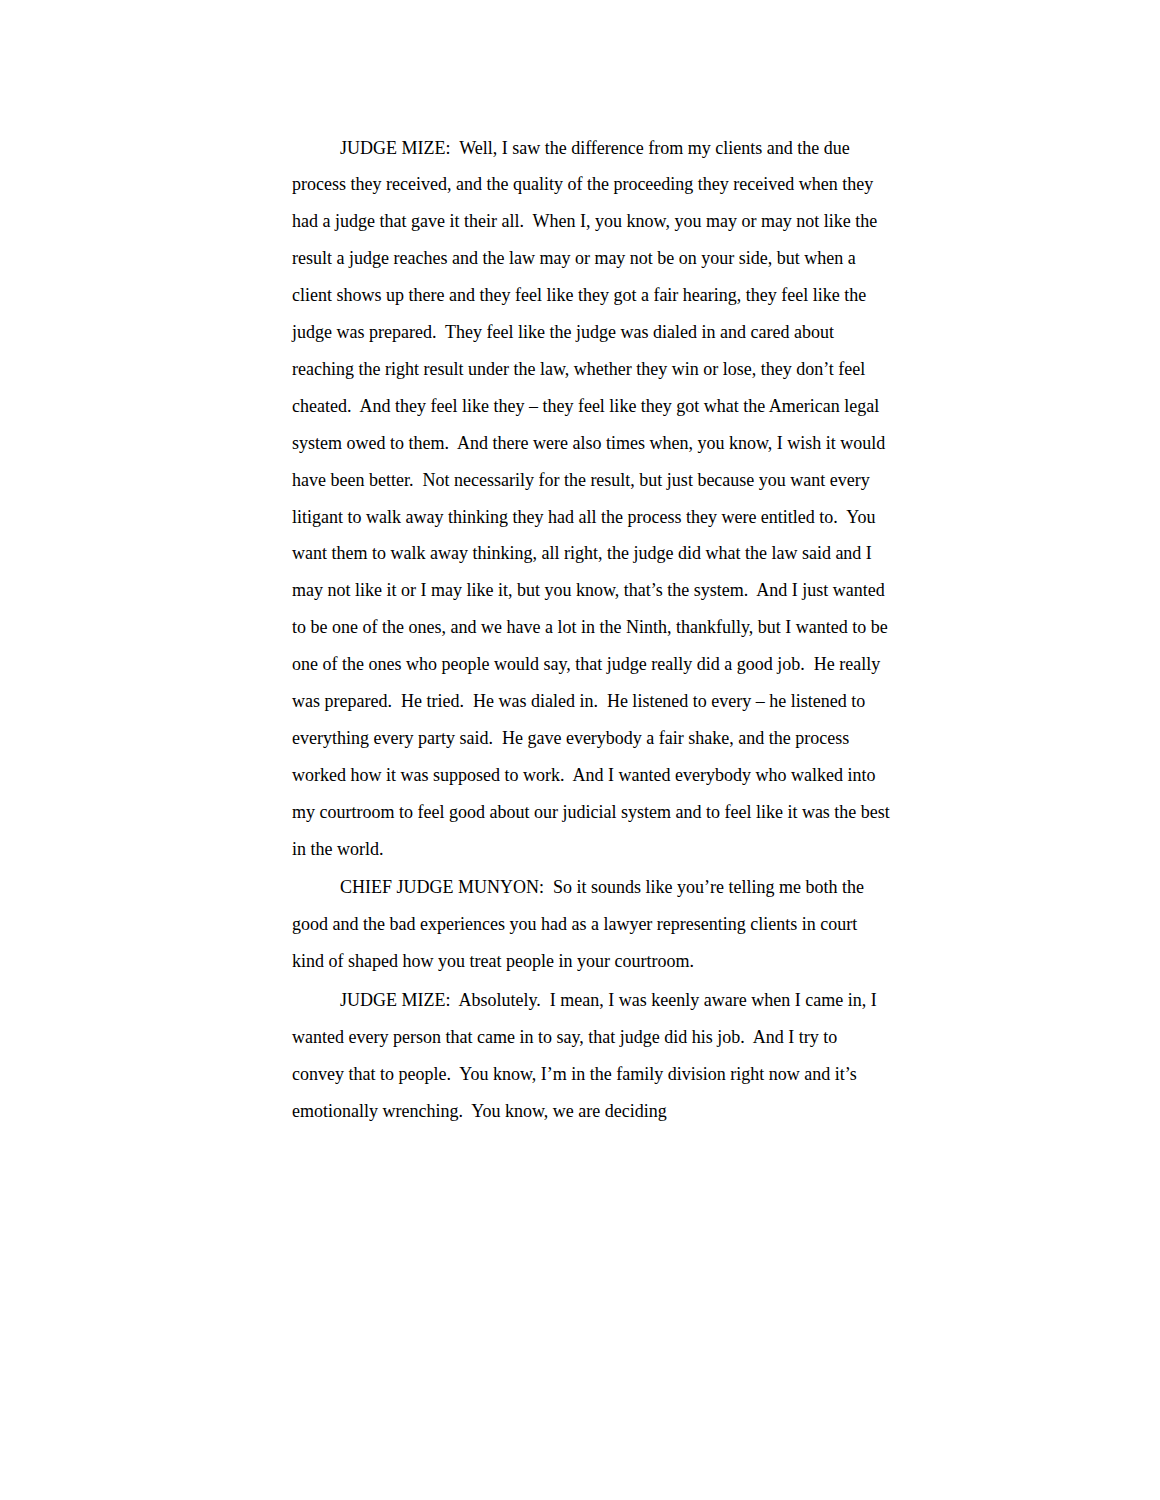JUDGE MIZE: Well, I saw the difference from my clients and the due process they received, and the quality of the proceeding they received when they had a judge that gave it their all. When I, you know, you may or may not like the result a judge reaches and the law may or may not be on your side, but when a client shows up there and they feel like they got a fair hearing, they feel like the judge was prepared. They feel like the judge was dialed in and cared about reaching the right result under the law, whether they win or lose, they don’t feel cheated. And they feel like they – they feel like they got what the American legal system owed to them. And there were also times when, you know, I wish it would have been better. Not necessarily for the result, but just because you want every litigant to walk away thinking they had all the process they were entitled to. You want them to walk away thinking, all right, the judge did what the law said and I may not like it or I may like it, but you know, that’s the system. And I just wanted to be one of the ones, and we have a lot in the Ninth, thankfully, but I wanted to be one of the ones who people would say, that judge really did a good job. He really was prepared. He tried. He was dialed in. He listened to every – he listened to everything every party said. He gave everybody a fair shake, and the process worked how it was supposed to work. And I wanted everybody who walked into my courtroom to feel good about our judicial system and to feel like it was the best in the world.
CHIEF JUDGE MUNYON: So it sounds like you’re telling me both the good and the bad experiences you had as a lawyer representing clients in court kind of shaped how you treat people in your courtroom.
JUDGE MIZE: Absolutely. I mean, I was keenly aware when I came in, I wanted every person that came in to say, that judge did his job. And I try to convey that to people. You know, I’m in the family division right now and it’s emotionally wrenching. You know, we are deciding